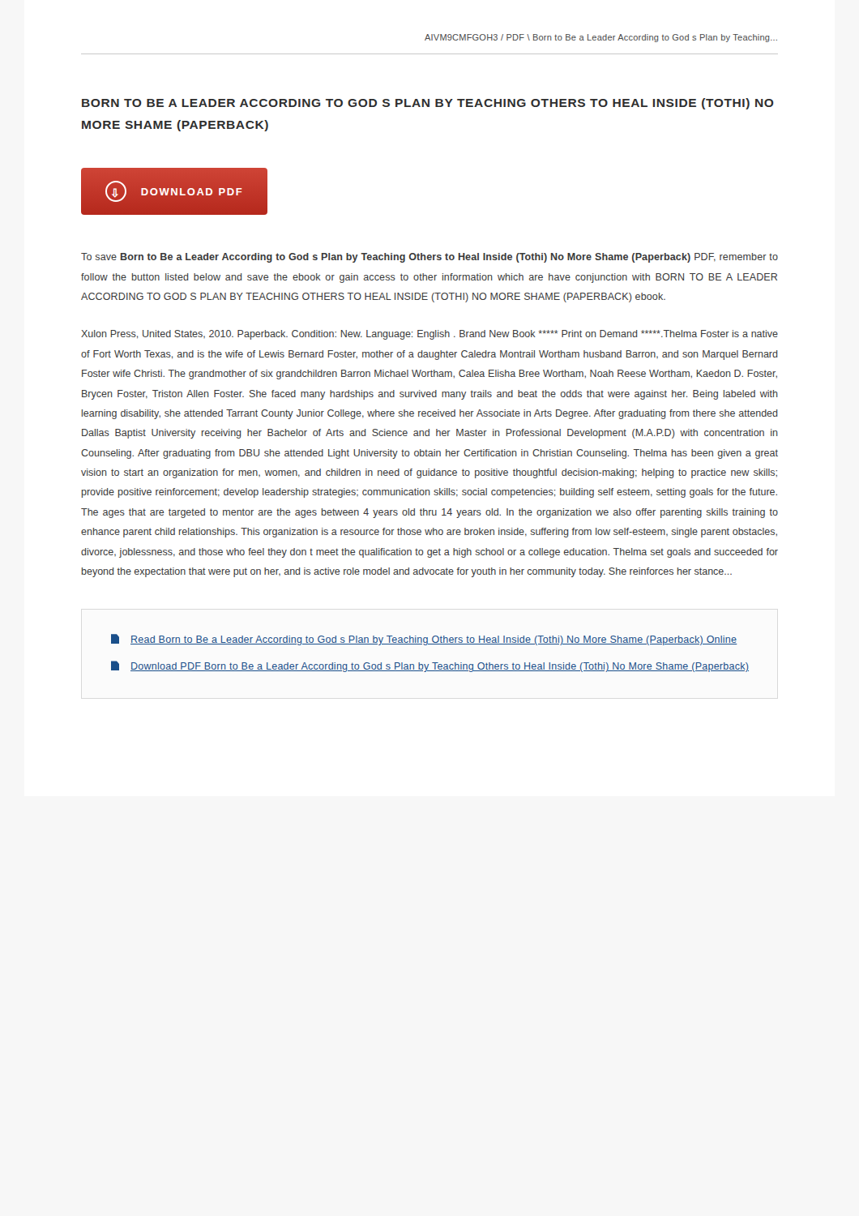AIVM9CMFGOH3 / PDF \ Born to Be a Leader According to God s Plan by Teaching...
BORN TO BE A LEADER ACCORDING TO GOD S PLAN BY TEACHING OTHERS TO HEAL INSIDE (TOTHI) NO MORE SHAME (PAPERBACK)
⇩DOWNLOAD PDF
To save Born to Be a Leader According to God s Plan by Teaching Others to Heal Inside (Tothi) No More Shame (Paperback) PDF, remember to follow the button listed below and save the ebook or gain access to other information which are have conjunction with BORN TO BE A LEADER ACCORDING TO GOD S PLAN BY TEACHING OTHERS TO HEAL INSIDE (TOTHI) NO MORE SHAME (PAPERBACK) ebook.
Xulon Press, United States, 2010. Paperback. Condition: New. Language: English . Brand New Book ***** Print on Demand *****.Thelma Foster is a native of Fort Worth Texas, and is the wife of Lewis Bernard Foster, mother of a daughter Caledra Montrail Wortham husband Barron, and son Marquel Bernard Foster wife Christi. The grandmother of six grandchildren Barron Michael Wortham, Calea Elisha Bree Wortham, Noah Reese Wortham, Kaedon D. Foster, Brycen Foster, Triston Allen Foster. She faced many hardships and survived many trails and beat the odds that were against her. Being labeled with learning disability, she attended Tarrant County Junior College, where she received her Associate in Arts Degree. After graduating from there she attended Dallas Baptist University receiving her Bachelor of Arts and Science and her Master in Professional Development (M.A.P.D) with concentration in Counseling. After graduating from DBU she attended Light University to obtain her Certification in Christian Counseling. Thelma has been given a great vision to start an organization for men, women, and children in need of guidance to positive thoughtful decision-making; helping to practice new skills; provide positive reinforcement; develop leadership strategies; communication skills; social competencies; building self esteem, setting goals for the future. The ages that are targeted to mentor are the ages between 4 years old thru 14 years old. In the organization we also offer parenting skills training to enhance parent child relationships. This organization is a resource for those who are broken inside, suffering from low self-esteem, single parent obstacles, divorce, joblessness, and those who feel they don t meet the qualification to get a high school or a college education. Thelma set goals and succeeded for beyond the expectation that were put on her, and is active role model and advocate for youth in her community today. She reinforces her stance...
Read Born to Be a Leader According to God s Plan by Teaching Others to Heal Inside (Tothi) No More Shame (Paperback) Online
Download PDF Born to Be a Leader According to God s Plan by Teaching Others to Heal Inside (Tothi) No More Shame (Paperback)